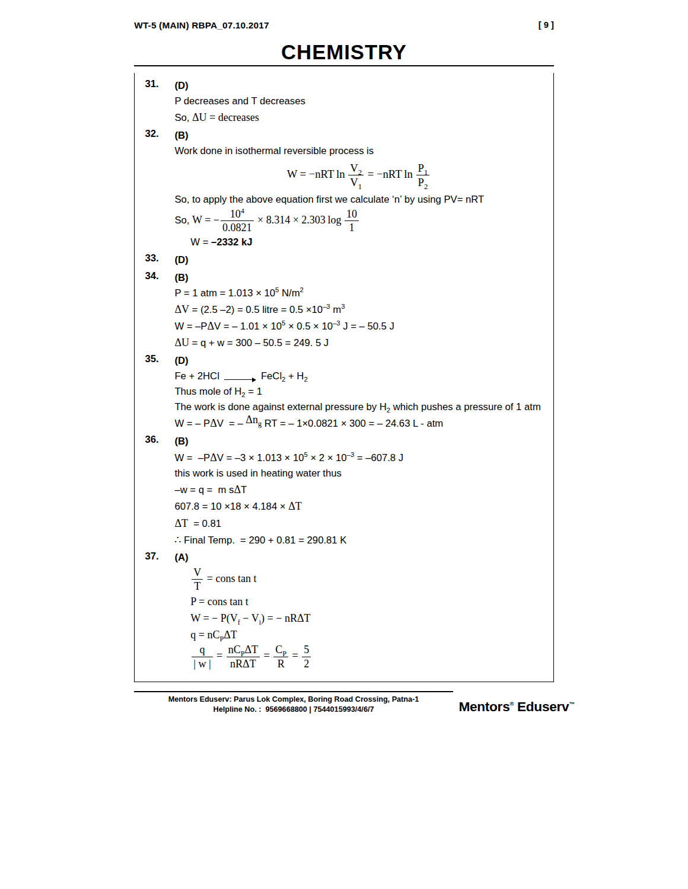WT-5 (MAIN) RBPA_07.10.2017
[ 9 ]
CHEMISTRY
31.
(D)
P decreases and T decreases
So, ΔU = decreases
32.
(B)
Work done in isothermal reversible process is
W = −nRT ln V2 V1 = −nRT ln P1 P2
So, to apply the above equation first we calculate ‘n’ by using PV= nRT
So, W = −1040.0821 × 8.314 × 2.303 log 101
W = –2332 kJ
33.
(D)
34.
(B)
P = 1 atm = 1.013 × 105 N/m2
ΔV = (2.5 –2) = 0.5 litre = 0.5 ×10–3 m3
W = –PΔV = – 1.01 × 105 × 0.5 × 10–3 J = – 50.5 J
ΔU = q + w = 300 – 50.5 = 249. 5 J
35.
(D)
Fe + 2HCl FeCl2 + H2
Thus mole of H2 = 1
The work is done against external pressure by H2 which pushes a pressure of 1 atm
W = – PΔV = – Δng RT = – 1×0.0821 × 300 = – 24.63 L - atm
36.
(B)
W = –PΔV = –3 × 1.013 × 105 × 2 × 10–3 = –607.8 J
this work is used in heating water thus
–w = q = m sΔT
607.8 = 10 ×18 × 4.184 × ΔT
ΔT = 0.81
∴ Final Temp. = 290 + 0.81 = 290.81 K
37.
(A)
VT = cons tan t
P = cons tan t
W = − P(Vf − Vi) = − nRΔT
q = nCPΔT
q| w | = nCPΔT nRΔT = CP R = 52
Mentors Eduserv: Parus Lok Complex, Boring Road Crossing, Patna-1
Helpline No. : 9569668800 | 7544015993/4/6/7
Mentors® Eduserv™